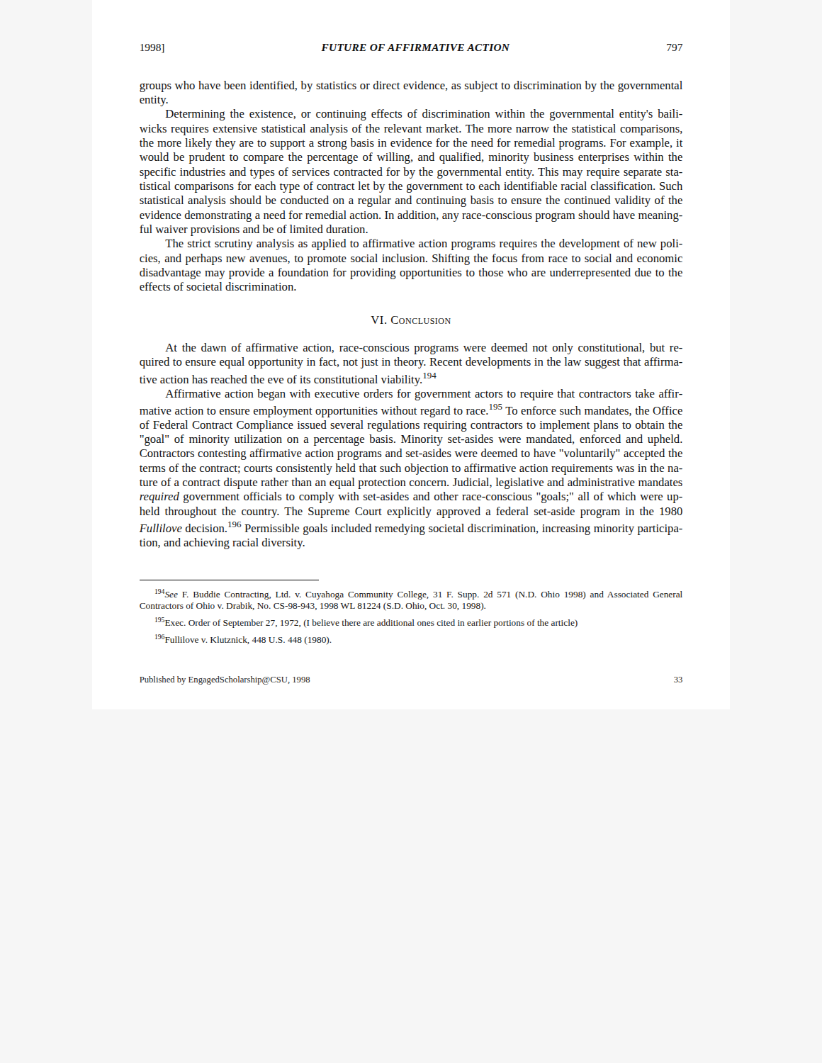1998] FUTURE OF AFFIRMATIVE ACTION 797
groups who have been identified, by statistics or direct evidence, as subject to discrimination by the governmental entity.
Determining the existence, or continuing effects of discrimination within the governmental entity's bailiwicks requires extensive statistical analysis of the relevant market. The more narrow the statistical comparisons, the more likely they are to support a strong basis in evidence for the need for remedial programs. For example, it would be prudent to compare the percentage of willing, and qualified, minority business enterprises within the specific industries and types of services contracted for by the governmental entity. This may require separate statistical comparisons for each type of contract let by the government to each identifiable racial classification. Such statistical analysis should be conducted on a regular and continuing basis to ensure the continued validity of the evidence demonstrating a need for remedial action. In addition, any race-conscious program should have meaningful waiver provisions and be of limited duration.
The strict scrutiny analysis as applied to affirmative action programs requires the development of new policies, and perhaps new avenues, to promote social inclusion. Shifting the focus from race to social and economic disadvantage may provide a foundation for providing opportunities to those who are underrepresented due to the effects of societal discrimination.
VI. Conclusion
At the dawn of affirmative action, race-conscious programs were deemed not only constitutional, but required to ensure equal opportunity in fact, not just in theory. Recent developments in the law suggest that affirmative action has reached the eve of its constitutional viability.194
Affirmative action began with executive orders for government actors to require that contractors take affirmative action to ensure employment opportunities without regard to race.195 To enforce such mandates, the Office of Federal Contract Compliance issued several regulations requiring contractors to implement plans to obtain the "goal" of minority utilization on a percentage basis. Minority set-asides were mandated, enforced and upheld. Contractors contesting affirmative action programs and set-asides were deemed to have "voluntarily" accepted the terms of the contract; courts consistently held that such objection to affirmative action requirements was in the nature of a contract dispute rather than an equal protection concern. Judicial, legislative and administrative mandates required government officials to comply with set-asides and other race-conscious "goals;" all of which were upheld throughout the country. The Supreme Court explicitly approved a federal set-aside program in the 1980 Fullilove decision.196 Permissible goals included remedying societal discrimination, increasing minority participation, and achieving racial diversity.
194See F. Buddie Contracting, Ltd. v. Cuyahoga Community College, 31 F. Supp. 2d 571 (N.D. Ohio 1998) and Associated General Contractors of Ohio v. Drabik, No. CS-98-943, 1998 WL 81224 (S.D. Ohio, Oct. 30, 1998).
195Exec. Order of September 27, 1972, (I believe there are additional ones cited in earlier portions of the article)
196Fullilove v. Klutznick, 448 U.S. 448 (1980).
Published by EngagedScholarship@CSU, 1998 33